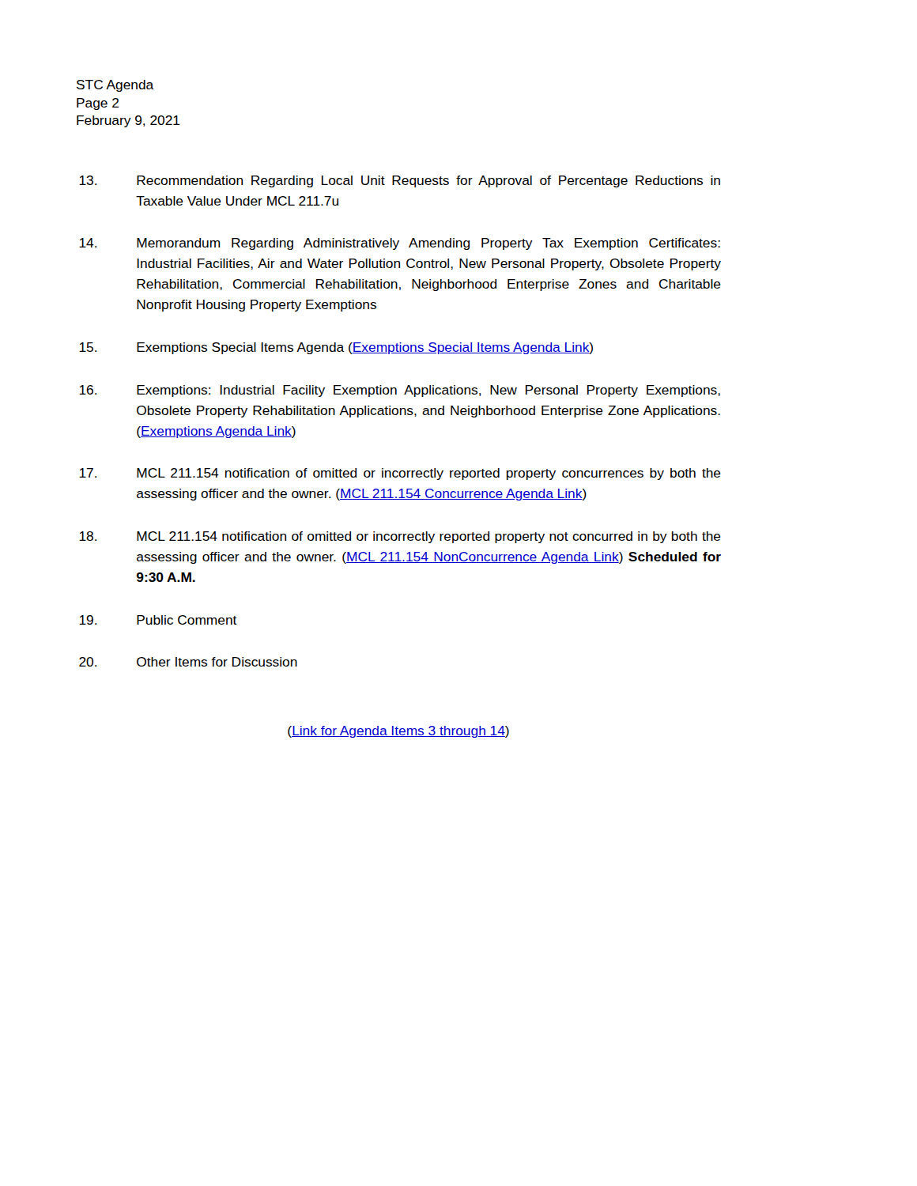STC Agenda
Page 2
February 9, 2021
13. Recommendation Regarding Local Unit Requests for Approval of Percentage Reductions in Taxable Value Under MCL 211.7u
14. Memorandum Regarding Administratively Amending Property Tax Exemption Certificates: Industrial Facilities, Air and Water Pollution Control, New Personal Property, Obsolete Property Rehabilitation, Commercial Rehabilitation, Neighborhood Enterprise Zones and Charitable Nonprofit Housing Property Exemptions
15. Exemptions Special Items Agenda (Exemptions Special Items Agenda Link)
16. Exemptions: Industrial Facility Exemption Applications, New Personal Property Exemptions, Obsolete Property Rehabilitation Applications, and Neighborhood Enterprise Zone Applications. (Exemptions Agenda Link)
17. MCL 211.154 notification of omitted or incorrectly reported property concurrences by both the assessing officer and the owner. (MCL 211.154 Concurrence Agenda Link)
18. MCL 211.154 notification of omitted or incorrectly reported property not concurred in by both the assessing officer and the owner. (MCL 211.154 NonConcurrence Agenda Link) Scheduled for 9:30 A.M.
19. Public Comment
20. Other Items for Discussion
(Link for Agenda Items 3 through 14)